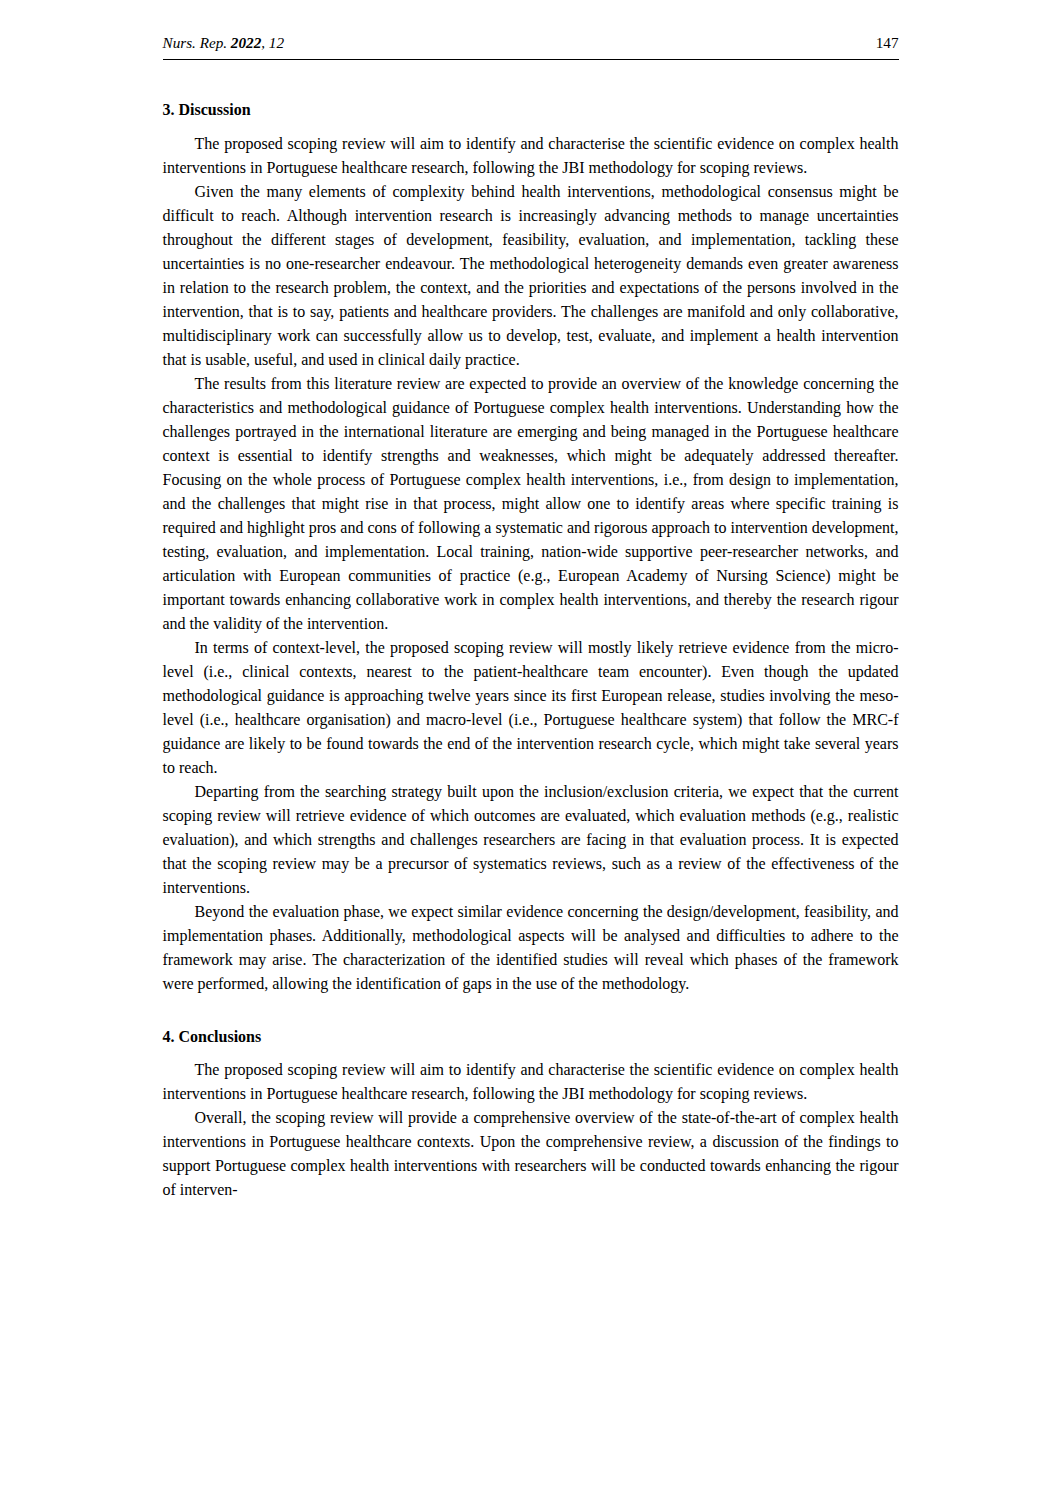Nurs. Rep. 2022, 12 147
3. Discussion
The proposed scoping review will aim to identify and characterise the scientific evidence on complex health interventions in Portuguese healthcare research, following the JBI methodology for scoping reviews.
Given the many elements of complexity behind health interventions, methodological consensus might be difficult to reach. Although intervention research is increasingly advancing methods to manage uncertainties throughout the different stages of development, feasibility, evaluation, and implementation, tackling these uncertainties is no one-researcher endeavour. The methodological heterogeneity demands even greater awareness in relation to the research problem, the context, and the priorities and expectations of the persons involved in the intervention, that is to say, patients and healthcare providers. The challenges are manifold and only collaborative, multidisciplinary work can successfully allow us to develop, test, evaluate, and implement a health intervention that is usable, useful, and used in clinical daily practice.
The results from this literature review are expected to provide an overview of the knowledge concerning the characteristics and methodological guidance of Portuguese complex health interventions. Understanding how the challenges portrayed in the international literature are emerging and being managed in the Portuguese healthcare context is essential to identify strengths and weaknesses, which might be adequately addressed thereafter. Focusing on the whole process of Portuguese complex health interventions, i.e., from design to implementation, and the challenges that might rise in that process, might allow one to identify areas where specific training is required and highlight pros and cons of following a systematic and rigorous approach to intervention development, testing, evaluation, and implementation. Local training, nation-wide supportive peer-researcher networks, and articulation with European communities of practice (e.g., European Academy of Nursing Science) might be important towards enhancing collaborative work in complex health interventions, and thereby the research rigour and the validity of the intervention.
In terms of context-level, the proposed scoping review will mostly likely retrieve evidence from the micro-level (i.e., clinical contexts, nearest to the patient-healthcare team encounter). Even though the updated methodological guidance is approaching twelve years since its first European release, studies involving the meso-level (i.e., healthcare organisation) and macro-level (i.e., Portuguese healthcare system) that follow the MRC-f guidance are likely to be found towards the end of the intervention research cycle, which might take several years to reach.
Departing from the searching strategy built upon the inclusion/exclusion criteria, we expect that the current scoping review will retrieve evidence of which outcomes are evaluated, which evaluation methods (e.g., realistic evaluation), and which strengths and challenges researchers are facing in that evaluation process. It is expected that the scoping review may be a precursor of systematics reviews, such as a review of the effectiveness of the interventions.
Beyond the evaluation phase, we expect similar evidence concerning the design/development, feasibility, and implementation phases. Additionally, methodological aspects will be analysed and difficulties to adhere to the framework may arise. The characterization of the identified studies will reveal which phases of the framework were performed, allowing the identification of gaps in the use of the methodology.
4. Conclusions
The proposed scoping review will aim to identify and characterise the scientific evidence on complex health interventions in Portuguese healthcare research, following the JBI methodology for scoping reviews.
Overall, the scoping review will provide a comprehensive overview of the state-of-the-art of complex health interventions in Portuguese healthcare contexts. Upon the comprehensive review, a discussion of the findings to support Portuguese complex health interventions with researchers will be conducted towards enhancing the rigour of interven-